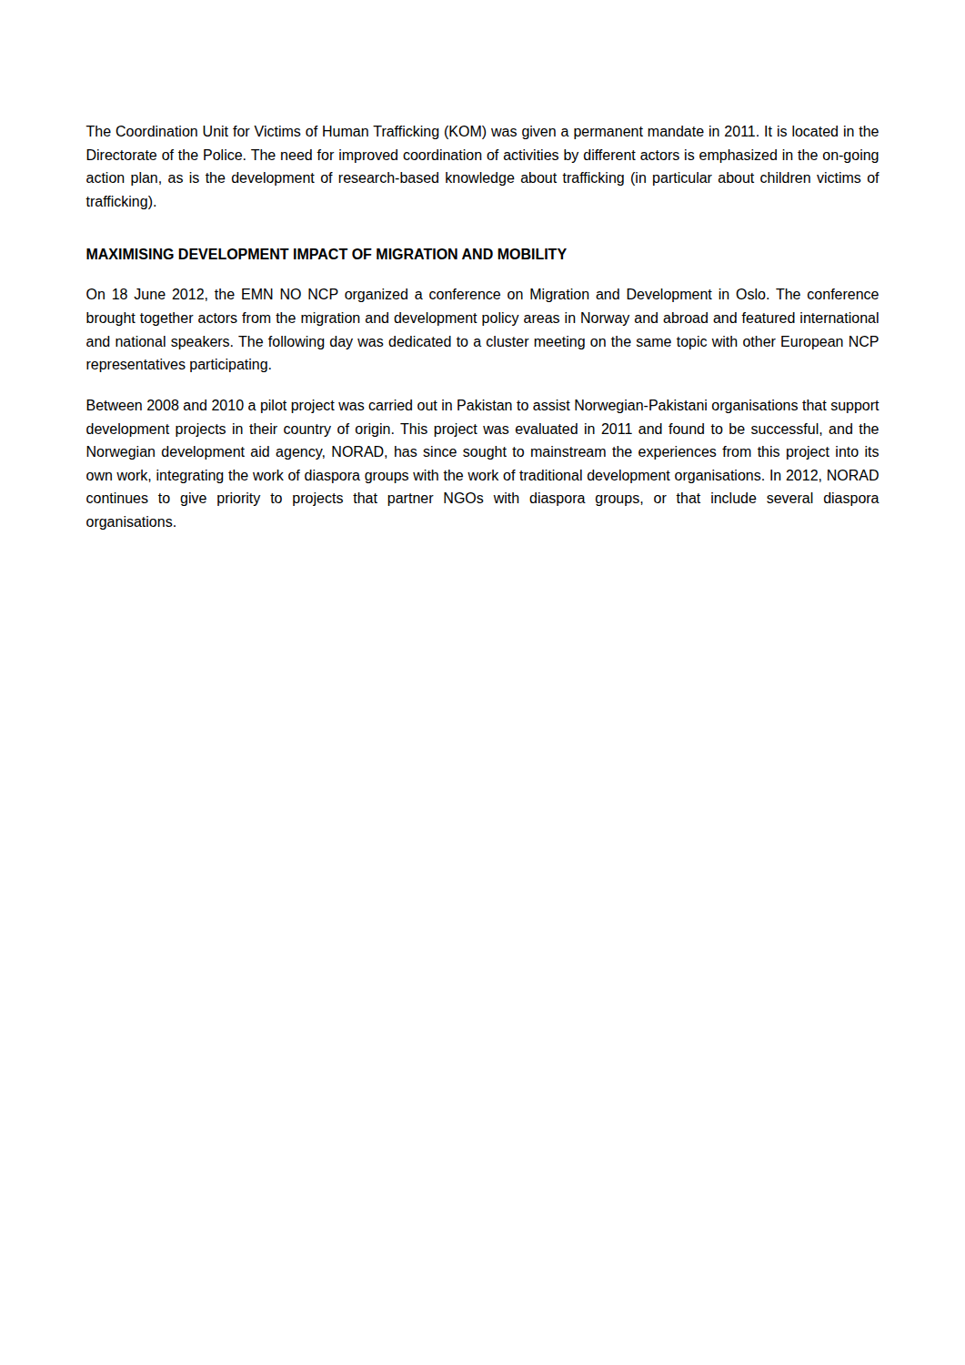The Coordination Unit for Victims of Human Trafficking (KOM) was given a permanent mandate in 2011. It is located in the Directorate of the Police. The need for improved coordination of activities by different actors is emphasized in the on-going action plan, as is the development of research-based knowledge about trafficking (in particular about children victims of trafficking).
Maximising development impact of migration and mobility
On 18 June 2012, the EMN NO NCP organized a conference on Migration and Development in Oslo. The conference brought together actors from the migration and development policy areas in Norway and abroad and featured international and national speakers. The following day was dedicated to a cluster meeting on the same topic with other European NCP representatives participating.
Between 2008 and 2010 a pilot project was carried out in Pakistan to assist Norwegian-Pakistani organisations that support development projects in their country of origin. This project was evaluated in 2011 and found to be successful, and the Norwegian development aid agency, NORAD, has since sought to mainstream the experiences from this project into its own work, integrating the work of diaspora groups with the work of traditional development organisations. In 2012, NORAD continues to give priority to projects that partner NGOs with diaspora groups, or that include several diaspora organisations.